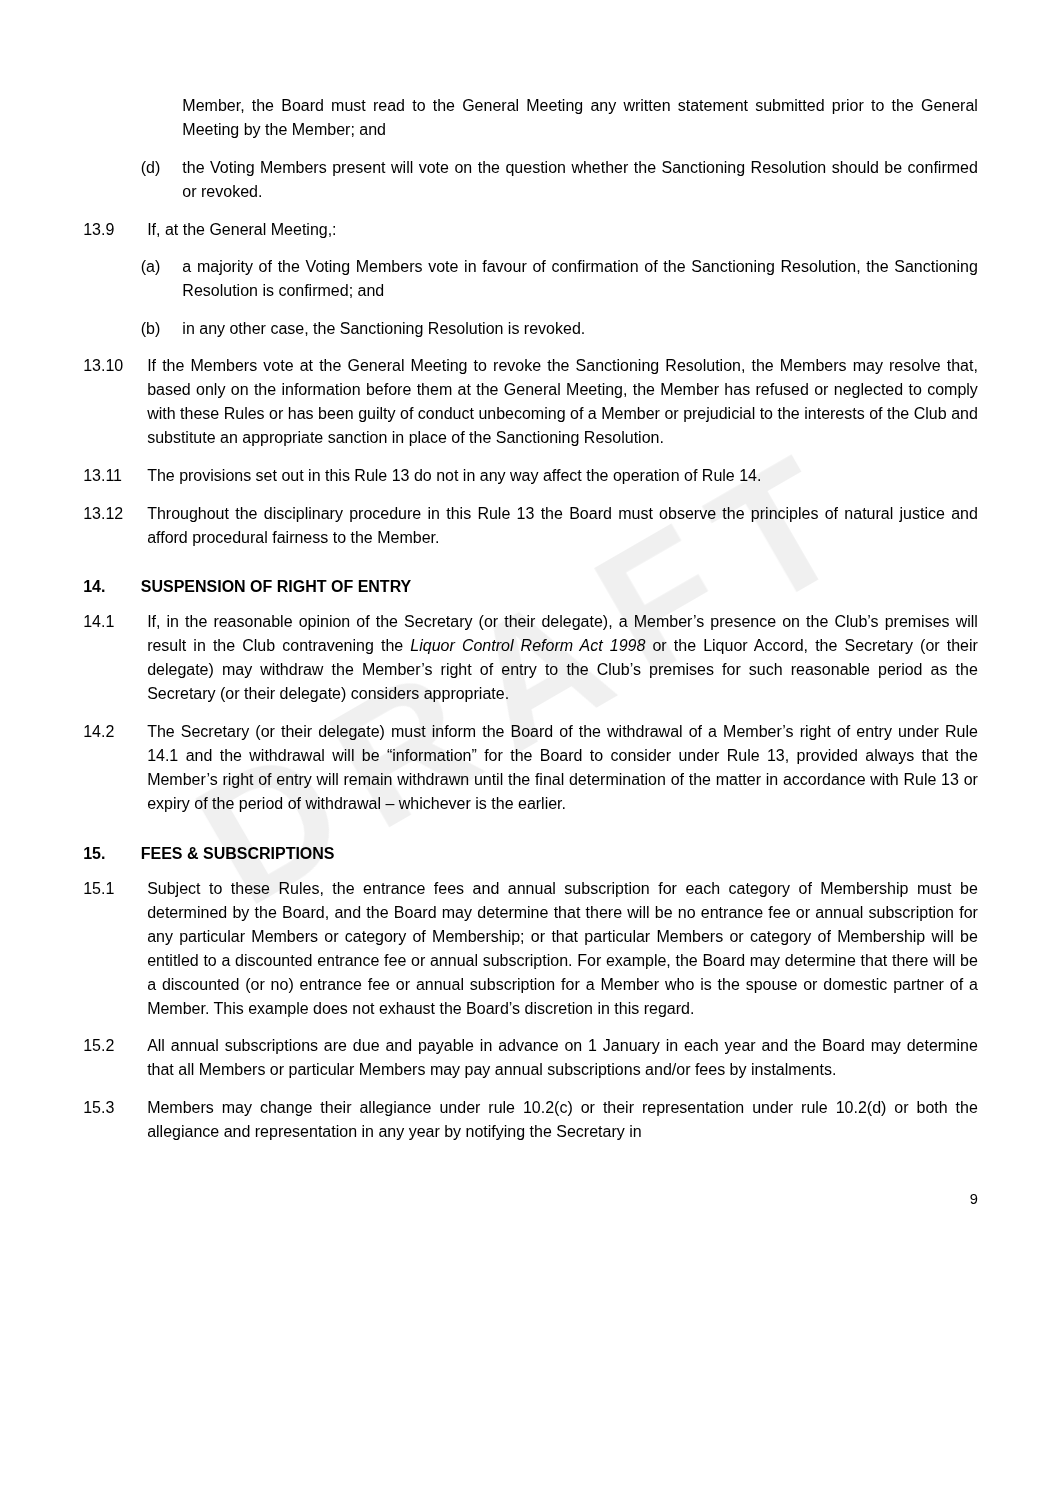Member, the Board must read to the General Meeting any written statement submitted prior to the General Meeting by the Member; and
(d)
the Voting Members present will vote on the question whether the Sanctioning Resolution should be confirmed or revoked.
13.9
If, at the General Meeting,:
(a)
a majority of the Voting Members vote in favour of confirmation of the Sanctioning Resolution, the Sanctioning Resolution is confirmed; and
(b)
in any other case, the Sanctioning Resolution is revoked.
13.10
If the Members vote at the General Meeting to revoke the Sanctioning Resolution, the Members may resolve that, based only on the information before them at the General Meeting, the Member has refused or neglected to comply with these Rules or has been guilty of conduct unbecoming of a Member or prejudicial to the interests of the Club and substitute an appropriate sanction in place of the Sanctioning Resolution.
13.11
The provisions set out in this Rule 13 do not in any way affect the operation of Rule 14.
13.12
Throughout the disciplinary procedure in this Rule 13 the Board must observe the principles of natural justice and afford procedural fairness to the Member.
14.
Suspension of Right of Entry
14.1
If, in the reasonable opinion of the Secretary (or their delegate), a Member’s presence on the Club’s premises will result in the Club contravening the Liquor Control Reform Act 1998 or the Liquor Accord, the Secretary (or their delegate) may withdraw the Member’s right of entry to the Club’s premises for such reasonable period as the Secretary (or their delegate) considers appropriate.
14.2
The Secretary (or their delegate) must inform the Board of the withdrawal of a Member’s right of entry under Rule 14.1 and the withdrawal will be “information” for the Board to consider under Rule 13, provided always that the Member’s right of entry will remain withdrawn until the final determination of the matter in accordance with Rule 13 or expiry of the period of withdrawal – whichever is the earlier.
15.
Fees & Subscriptions
15.1
Subject to these Rules, the entrance fees and annual subscription for each category of Membership must be determined by the Board, and the Board may determine that there will be no entrance fee or annual subscription for any particular Members or category of Membership; or that particular Members or category of Membership will be entitled to a discounted entrance fee or annual subscription. For example, the Board may determine that there will be a discounted (or no) entrance fee or annual subscription for a Member who is the spouse or domestic partner of a Member. This example does not exhaust the Board’s discretion in this regard.
15.2
All annual subscriptions are due and payable in advance on 1 January in each year and the Board may determine that all Members or particular Members may pay annual subscriptions and/or fees by instalments.
15.3
Members may change their allegiance under rule 10.2(c) or their representation under rule 10.2(d) or both the allegiance and representation in any year by notifying the Secretary in
9